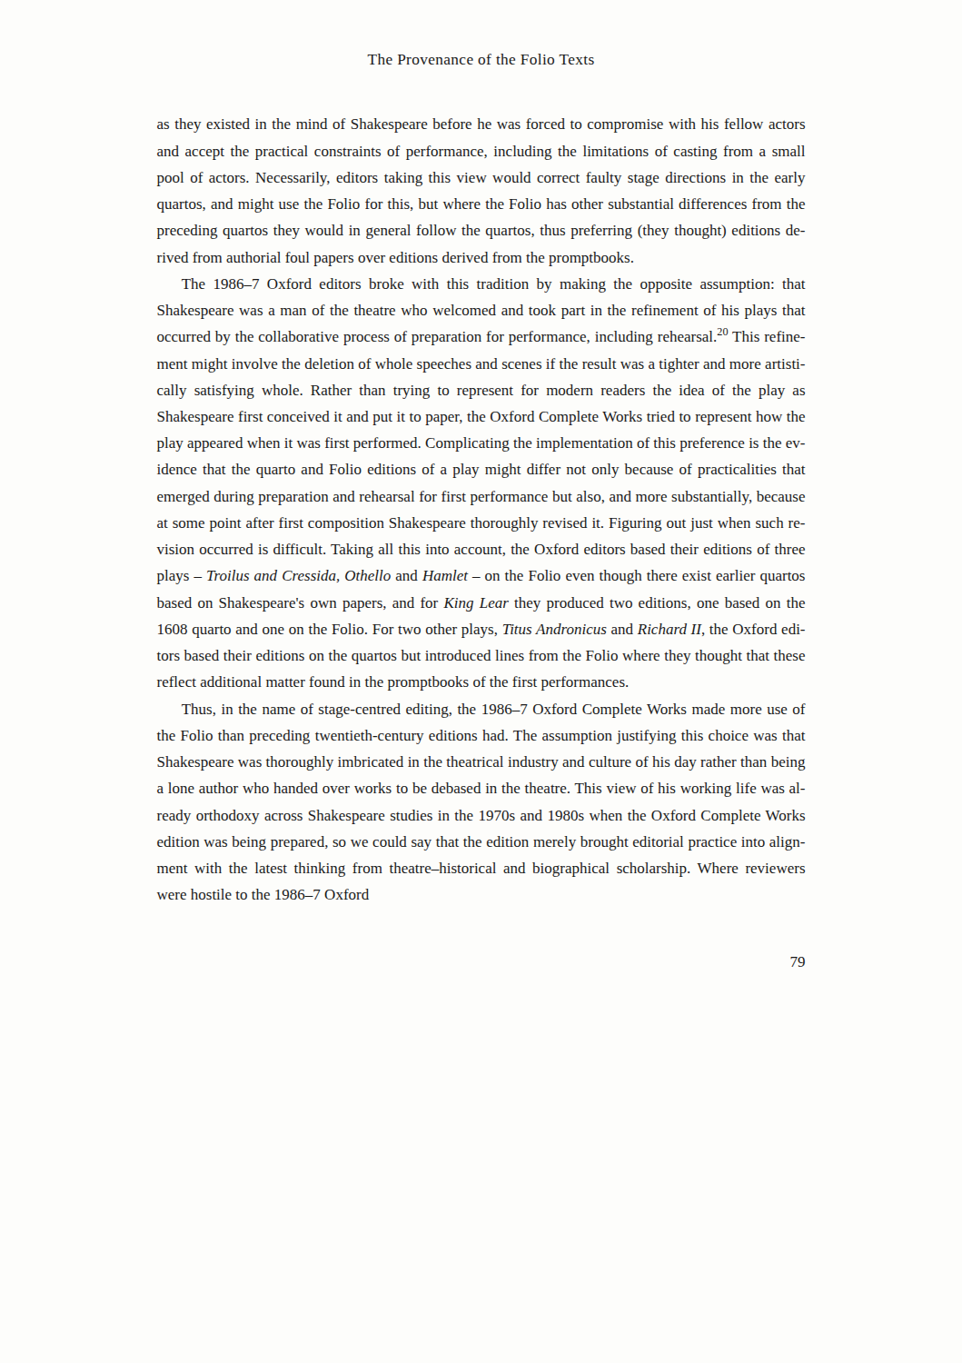The Provenance of the Folio Texts
as they existed in the mind of Shakespeare before he was forced to compromise with his fellow actors and accept the practical constraints of performance, including the limitations of casting from a small pool of actors. Necessarily, editors taking this view would correct faulty stage directions in the early quartos, and might use the Folio for this, but where the Folio has other substantial differences from the preceding quartos they would in general follow the quartos, thus preferring (they thought) editions derived from authorial foul papers over editions derived from the promptbooks.
The 1986–7 Oxford editors broke with this tradition by making the opposite assumption: that Shakespeare was a man of the theatre who welcomed and took part in the refinement of his plays that occurred by the collaborative process of preparation for performance, including rehearsal.20 This refinement might involve the deletion of whole speeches and scenes if the result was a tighter and more artistically satisfying whole. Rather than trying to represent for modern readers the idea of the play as Shakespeare first conceived it and put it to paper, the Oxford Complete Works tried to represent how the play appeared when it was first performed. Complicating the implementation of this preference is the evidence that the quarto and Folio editions of a play might differ not only because of practicalities that emerged during preparation and rehearsal for first performance but also, and more substantially, because at some point after first composition Shakespeare thoroughly revised it. Figuring out just when such revision occurred is difficult. Taking all this into account, the Oxford editors based their editions of three plays – Troilus and Cressida, Othello and Hamlet – on the Folio even though there exist earlier quartos based on Shakespeare's own papers, and for King Lear they produced two editions, one based on the 1608 quarto and one on the Folio. For two other plays, Titus Andronicus and Richard II, the Oxford editors based their editions on the quartos but introduced lines from the Folio where they thought that these reflect additional matter found in the promptbooks of the first performances.
Thus, in the name of stage-centred editing, the 1986–7 Oxford Complete Works made more use of the Folio than preceding twentieth-century editions had. The assumption justifying this choice was that Shakespeare was thoroughly imbricated in the theatrical industry and culture of his day rather than being a lone author who handed over works to be debased in the theatre. This view of his working life was already orthodoxy across Shakespeare studies in the 1970s and 1980s when the Oxford Complete Works edition was being prepared, so we could say that the edition merely brought editorial practice into alignment with the latest thinking from theatre–historical and biographical scholarship. Where reviewers were hostile to the 1986–7 Oxford
79